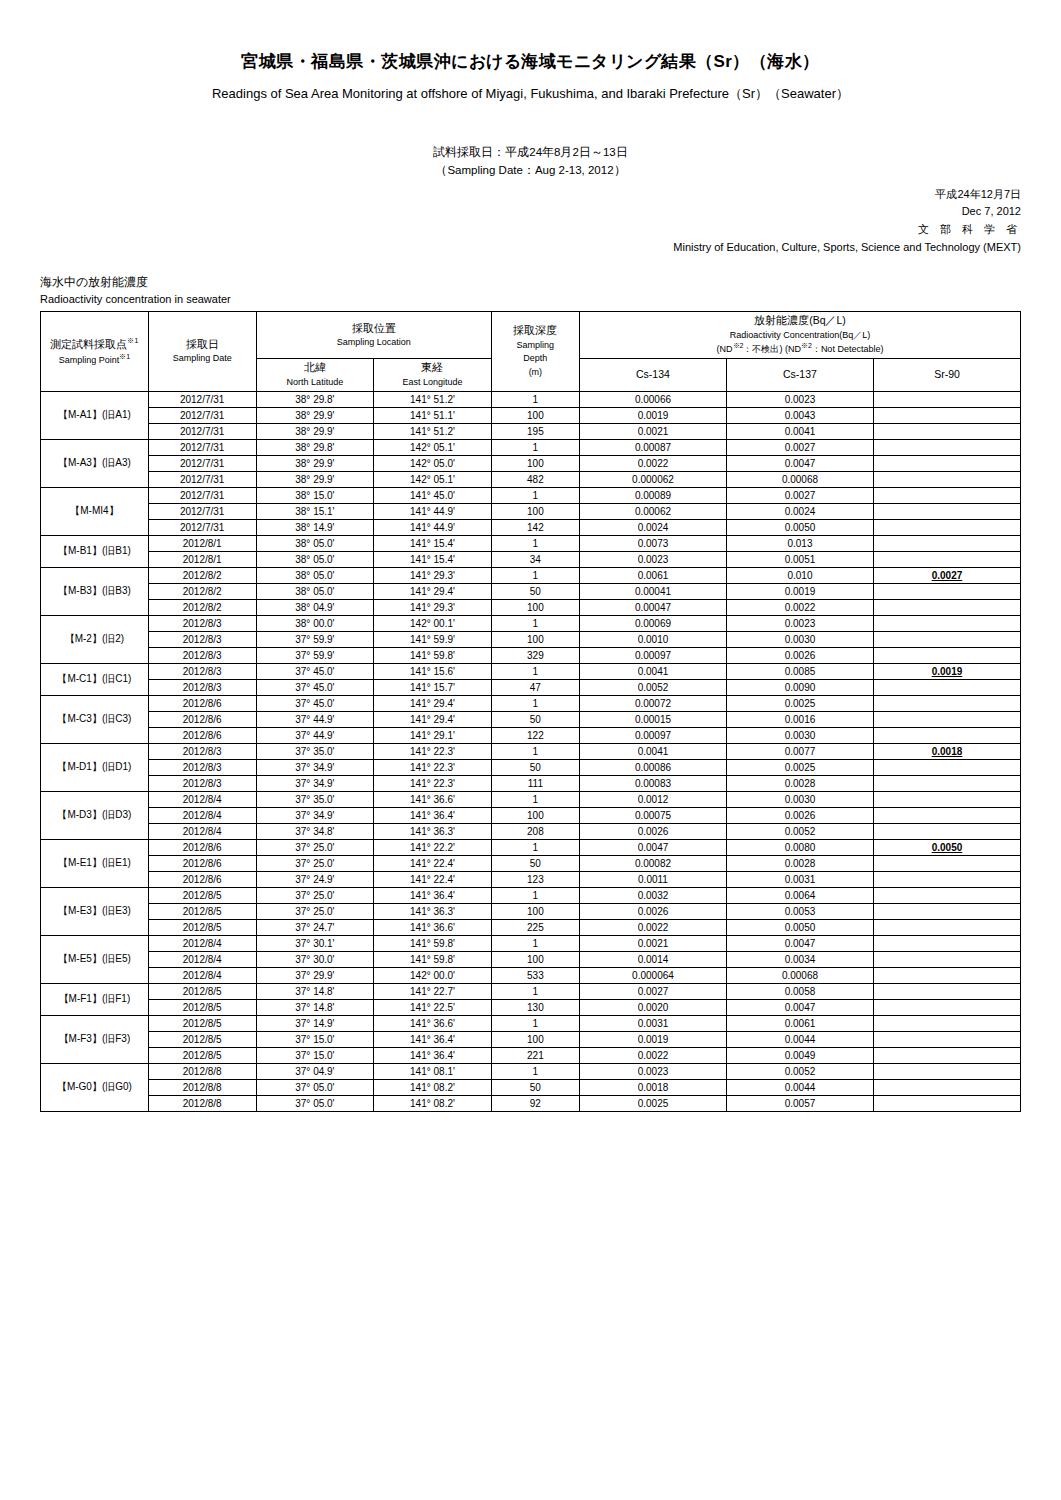宮城県・福島県・茨城県沖における海域モニタリング結果（Sr）（海水）
Readings of Sea Area Monitoring at offshore of Miyagi, Fukushima, and Ibaraki Prefecture（Sr）（Seawater）
試料採取日：平成24年8月2日～13日
（Sampling Date：Aug 2-13, 2012）
平成24年12月7日
Dec 7, 2012
文 部 科 学 省
Ministry of Education, Culture, Sports, Science and Technology (MEXT)
海水中の放射能濃度
Radioactivity concentration in seawater
| 測定試料採取点 ※1 Sampling Point ※1 | 採取日 Sampling Date | 採取位置 Sampling Location | 採取深度 Sampling Depth (m) | 放射能濃度(Bq／L) Radioactivity Concentration(Bq／L) (ND ※2 ：不検出) (ND ※2 ：Not Detectable) |
| --- | --- | --- | --- | --- |
| 北緯 North Latitude | 東経 East Longitude | Cs-134 | Cs-137 | Sr-90 |
| 【M-A1】(旧A1) | 2012/7/31 | 38° 29.8' | 141° 51.2' | 1 | 0.00066 | 0.0023 | |
| 2012/7/31 | 38° 29.9' | 141° 51.1' | 100 | 0.0019 | 0.0043 | |
| 2012/7/31 | 38° 29.9' | 141° 51.2' | 195 | 0.0021 | 0.0041 | |
| 【M-A3】(旧A3) | 2012/7/31 | 38° 29.8' | 142° 05.1' | 1 | 0.00087 | 0.0027 | |
| 2012/7/31 | 38° 29.9' | 142° 05.0' | 100 | 0.0022 | 0.0047 | |
| 2012/7/31 | 38° 29.9' | 142° 05.1' | 482 | 0.000062 | 0.00068 | |
| 【M-MI4】 | 2012/7/31 | 38° 15.0' | 141° 45.0' | 1 | 0.00089 | 0.0027 | |
| 2012/7/31 | 38° 15.1' | 141° 44.9' | 100 | 0.00062 | 0.0024 | |
| 2012/7/31 | 38° 14.9' | 141° 44.9' | 142 | 0.0024 | 0.0050 | |
| 【M-B1】(旧B1) | 2012/8/1 | 38° 05.0' | 141° 15.4' | 1 | 0.0073 | 0.013 | |
| 2012/8/1 | 38° 05.0' | 141° 15.4' | 34 | 0.0023 | 0.0051 | |
| 【M-B3】(旧B3) | 2012/8/2 | 38° 05.0' | 141° 29.3' | 1 | 0.0061 | 0.010 | 0.0027 |
| 2012/8/2 | 38° 05.0' | 141° 29.4' | 50 | 0.00041 | 0.0019 | |
| 2012/8/2 | 38° 04.9' | 141° 29.3' | 100 | 0.00047 | 0.0022 | |
| 【M-2】(旧2) | 2012/8/3 | 38° 00.0' | 142° 00.1' | 1 | 0.00069 | 0.0023 | |
| 2012/8/3 | 37° 59.9' | 141° 59.9' | 100 | 0.0010 | 0.0030 | |
| 2012/8/3 | 37° 59.9' | 141° 59.8' | 329 | 0.00097 | 0.0026 | |
| 【M-C1】(旧C1) | 2012/8/3 | 37° 45.0' | 141° 15.6' | 1 | 0.0041 | 0.0085 | 0.0019 |
| 2012/8/3 | 37° 45.0' | 141° 15.7' | 47 | 0.0052 | 0.0090 | |
| 【M-C3】(旧C3) | 2012/8/6 | 37° 45.0' | 141° 29.4' | 1 | 0.00072 | 0.0025 | |
| 2012/8/6 | 37° 44.9' | 141° 29.4' | 50 | 0.00015 | 0.0016 | |
| 2012/8/6 | 37° 44.9' | 141° 29.1' | 122 | 0.00097 | 0.0030 | |
| 【M-D1】(旧D1) | 2012/8/3 | 37° 35.0' | 141° 22.3' | 1 | 0.0041 | 0.0077 | 0.0018 |
| 2012/8/3 | 37° 34.9' | 141° 22.3' | 50 | 0.00086 | 0.0025 | |
| 2012/8/3 | 37° 34.9' | 141° 22.3' | 111 | 0.00083 | 0.0028 | |
| 【M-D3】(旧D3) | 2012/8/4 | 37° 35.0' | 141° 36.6' | 1 | 0.0012 | 0.0030 | |
| 2012/8/4 | 37° 34.9' | 141° 36.4' | 100 | 0.00075 | 0.0026 | |
| 2012/8/4 | 37° 34.8' | 141° 36.3' | 208 | 0.0026 | 0.0052 | |
| 【M-E1】(旧E1) | 2012/8/6 | 37° 25.0' | 141° 22.2' | 1 | 0.0047 | 0.0080 | 0.0050 |
| 2012/8/6 | 37° 25.0' | 141° 22.4' | 50 | 0.00082 | 0.0028 | |
| 2012/8/6 | 37° 24.9' | 141° 22.4' | 123 | 0.0011 | 0.0031 | |
| 【M-E3】(旧E3) | 2012/8/5 | 37° 25.0' | 141° 36.4' | 1 | 0.0032 | 0.0064 | |
| 2012/8/5 | 37° 25.0' | 141° 36.3' | 100 | 0.0026 | 0.0053 | |
| 2012/8/5 | 37° 24.7' | 141° 36.6' | 225 | 0.0022 | 0.0050 | |
| 【M-E5】(旧E5) | 2012/8/4 | 37° 30.1' | 141° 59.8' | 1 | 0.0021 | 0.0047 | |
| 2012/8/4 | 37° 30.0' | 141° 59.8' | 100 | 0.0014 | 0.0034 | |
| 2012/8/4 | 37° 29.9' | 142° 00.0' | 533 | 0.000064 | 0.00068 | |
| 【M-F1】(旧F1) | 2012/8/5 | 37° 14.8' | 141° 22.7' | 1 | 0.0027 | 0.0058 | |
| 2012/8/5 | 37° 14.8' | 141° 22.5' | 130 | 0.0020 | 0.0047 | |
| 【M-F3】(旧F3) | 2012/8/5 | 37° 14.9' | 141° 36.6' | 1 | 0.0031 | 0.0061 | |
| 2012/8/5 | 37° 15.0' | 141° 36.4' | 100 | 0.0019 | 0.0044 | |
| 2012/8/5 | 37° 15.0' | 141° 36.4' | 221 | 0.0022 | 0.0049 | |
| 【M-G0】(旧G0) | 2012/8/8 | 37° 04.9' | 141° 08.1' | 1 | 0.0023 | 0.0052 | |
| 2012/8/8 | 37° 05.0' | 141° 08.2' | 50 | 0.0018 | 0.0044 | |
| 2012/8/8 | 37° 05.0' | 141° 08.2' | 92 | 0.0025 | 0.0057 | |